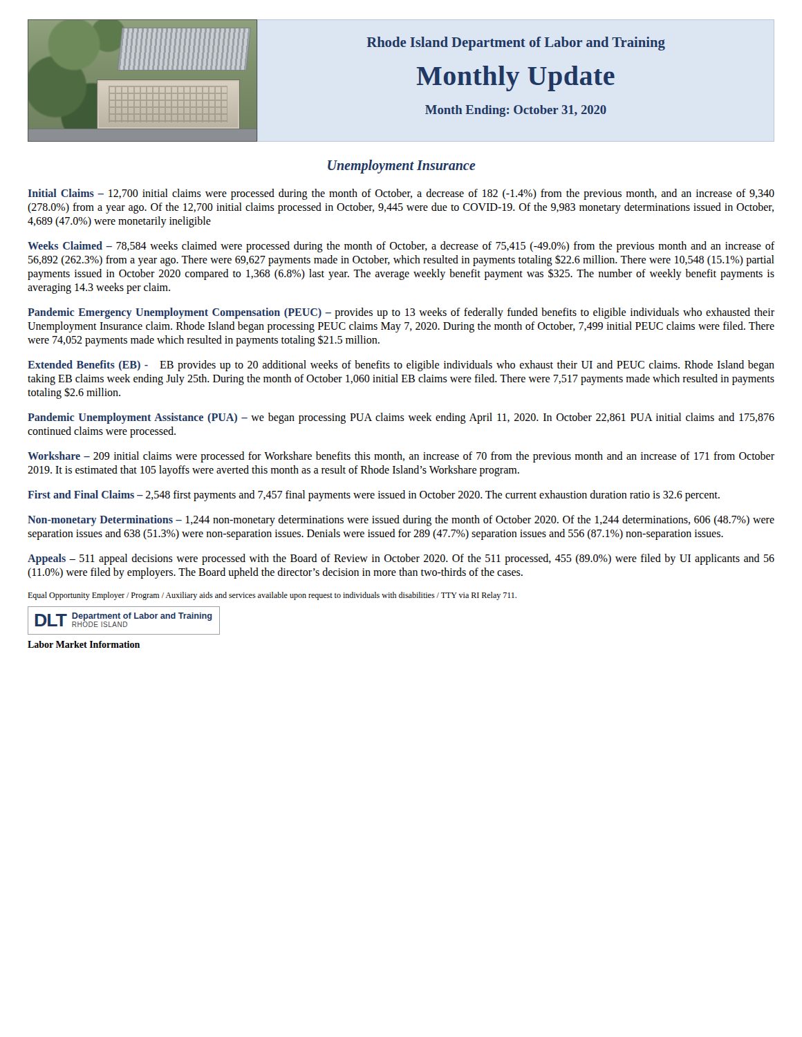Rhode Island Department of Labor and Training
Monthly Update
Month Ending: October 31, 2020
Unemployment Insurance
Initial Claims – 12,700 initial claims were processed during the month of October, a decrease of 182 (-1.4%) from the previous month, and an increase of 9,340 (278.0%) from a year ago. Of the 12,700 initial claims processed in October, 9,445 were due to COVID-19. Of the 9,983 monetary determinations issued in October, 4,689 (47.0%) were monetarily ineligible
Weeks Claimed – 78,584 weeks claimed were processed during the month of October, a decrease of 75,415 (-49.0%) from the previous month and an increase of 56,892 (262.3%) from a year ago. There were 69,627 payments made in October, which resulted in payments totaling $22.6 million. There were 10,548 (15.1%) partial payments issued in October 2020 compared to 1,368 (6.8%) last year. The average weekly benefit payment was $325. The number of weekly benefit payments is averaging 14.3 weeks per claim.
Pandemic Emergency Unemployment Compensation (PEUC) – provides up to 13 weeks of federally funded benefits to eligible individuals who exhausted their Unemployment Insurance claim. Rhode Island began processing PEUC claims May 7, 2020. During the month of October, 7,499 initial PEUC claims were filed. There were 74,052 payments made which resulted in payments totaling $21.5 million.
Extended Benefits (EB) - EB provides up to 20 additional weeks of benefits to eligible individuals who exhaust their UI and PEUC claims. Rhode Island began taking EB claims week ending July 25th. During the month of October 1,060 initial EB claims were filed. There were 7,517 payments made which resulted in payments totaling $2.6 million.
Pandemic Unemployment Assistance (PUA) – we began processing PUA claims week ending April 11, 2020. In October 22,861 PUA initial claims and 175,876 continued claims were processed.
Workshare – 209 initial claims were processed for Workshare benefits this month, an increase of 70 from the previous month and an increase of 171 from October 2019. It is estimated that 105 layoffs were averted this month as a result of Rhode Island’s Workshare program.
First and Final Claims – 2,548 first payments and 7,457 final payments were issued in October 2020. The current exhaustion duration ratio is 32.6 percent.
Non-monetary Determinations – 1,244 non-monetary determinations were issued during the month of October 2020. Of the 1,244 determinations, 606 (48.7%) were separation issues and 638 (51.3%) were non-separation issues. Denials were issued for 289 (47.7%) separation issues and 556 (87.1%) non-separation issues.
Appeals – 511 appeal decisions were processed with the Board of Review in October 2020. Of the 511 processed, 455 (89.0%) were filed by UI applicants and 56 (11.0%) were filed by employers. The Board upheld the director’s decision in more than two-thirds of the cases.
Equal Opportunity Employer / Program / Auxiliary aids and services available upon request to individuals with disabilities / TTY via RI Relay 711.
DLT
Department of Labor and Training
RHODE ISLAND
Labor Market Information